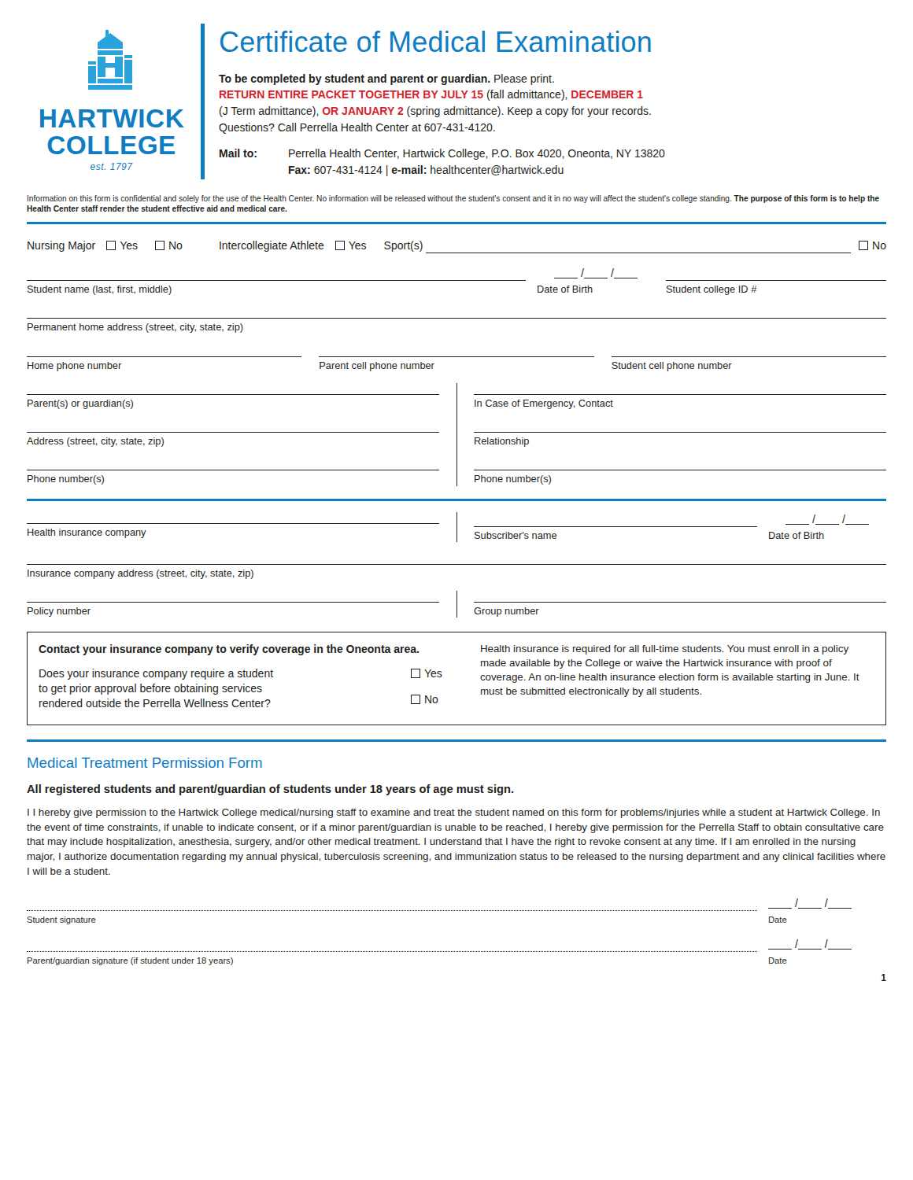Hartwick
College
est. 1797
Certificate of Medical Examination
To be completed by student and parent or guardian. Please print.
RETURN ENTIRE PACKET TOGETHER BY JULY 15 (fall admittance), DECEMBER 1
(J Term admittance), OR JANUARY 2 (spring admittance). Keep a copy for your records.
Questions? Call Perrella Health Center at 607-431-4120.
Mail to:
Perrella Health Center, Hartwick College, P.O. Box 4020, Oneonta, NY 13820
Fax: 607-431-4124 | e-mail: healthcenter@hartwick.edu
Information on this form is confidential and solely for the use of the Health Center. No information will be released without the student's consent and it in no way will affect the student's college standing. The purpose of this form is to help the Health Center staff render the student effective aid and medical care.
Nursing Major Yes No Intercollegiate Athlete Yes Sport(s) No
Student name (last, first, middle)
/ /
Date of Birth
Student college ID #
Permanent home address (street, city, state, zip)
Home phone number
Parent cell phone number
Student cell phone number
Parent(s) or guardian(s)
Address (street, city, state, zip)
Phone number(s)
In Case of Emergency, Contact
Relationship
Phone number(s)
Health insurance company
Subscriber's name
/ /
Date of Birth
Insurance company address (street, city, state, zip)
Policy number
Group number
Contact your insurance company to verify coverage in the Oneonta area.
Does your insurance company require a student
to get prior approval before obtaining services
rendered outside the Perrella Wellness Center?
Yes
No
Health insurance is required for all full-time students. You must enroll in a policy made available by the College or waive the Hartwick insurance with proof of coverage. An on-line health insurance election form is available starting in June. It must be submitted electronically by all students.
Medical Treatment Permission Form
All registered students and parent/guardian of students under 18 years of age must sign.
I I hereby give permission to the Hartwick College medical/nursing staff to examine and treat the student named on this form for problems/injuries while a student at Hartwick College. In the event of time constraints, if unable to indicate consent, or if a minor parent/guardian is unable to be reached, I hereby give permission for the Perrella Staff to obtain consultative care that may include hospitalization, anesthesia, surgery, and/or other medical treatment. I understand that I have the right to revoke consent at any time. If I am enrolled in the nursing major, I authorize documentation regarding my annual physical, tuberculosis screening, and immunization status to be released to the nursing department and any clinical facilities where I will be a student.
/ /
Student signature
Date
/ /
Parent/guardian signature (if student under 18 years)
Date
1